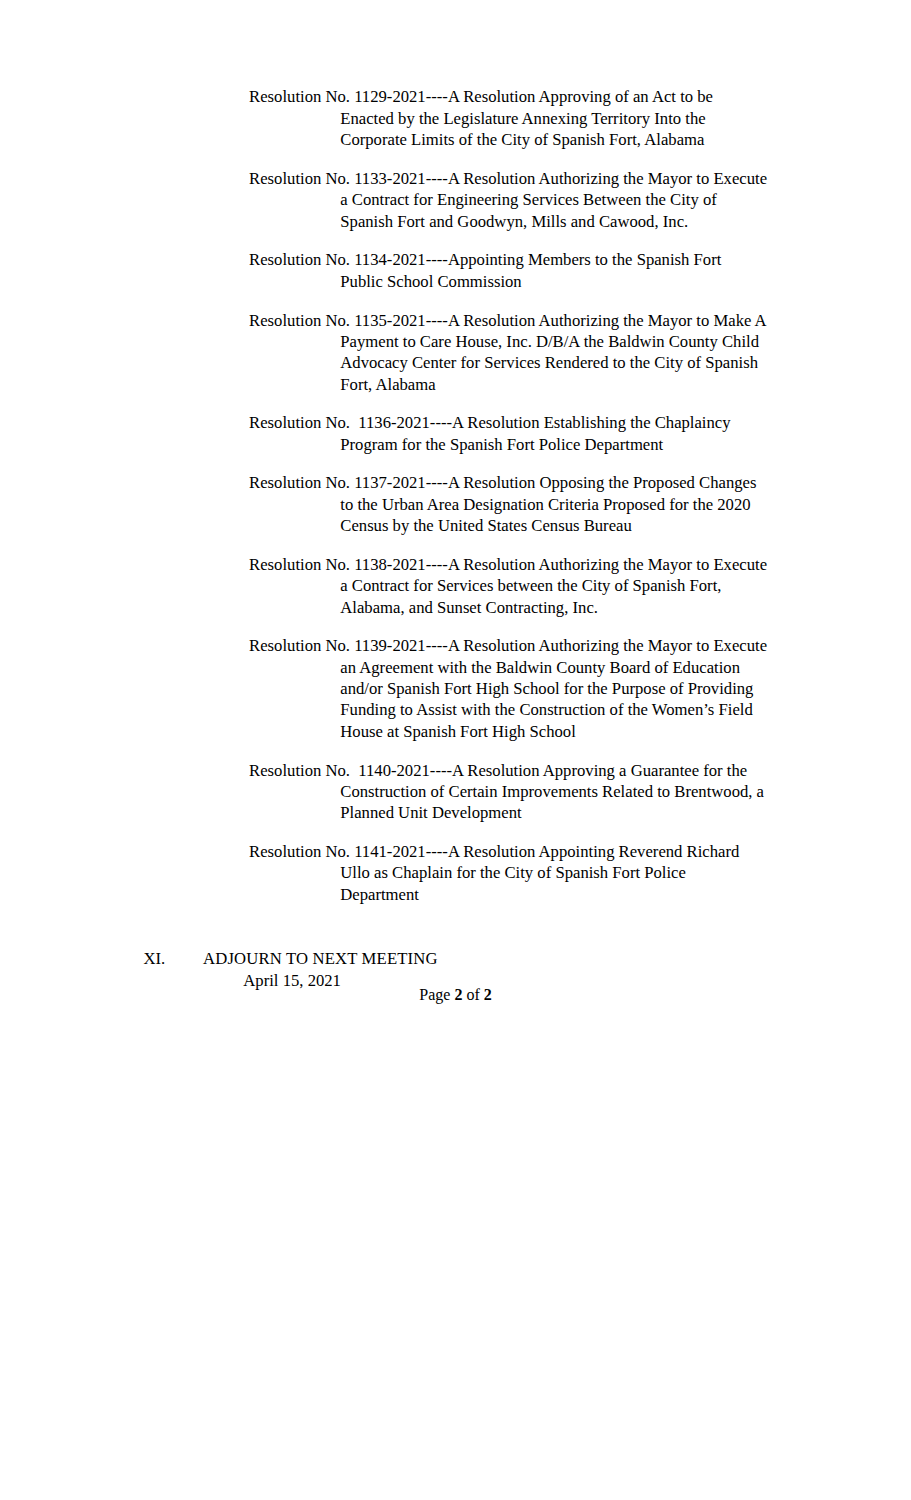Resolution No. 1129-2021----A Resolution Approving of an Act to be Enacted by the Legislature Annexing Territory Into the Corporate Limits of the City of Spanish Fort, Alabama
Resolution No. 1133-2021----A Resolution Authorizing the Mayor to Execute a Contract for Engineering Services Between the City of Spanish Fort and Goodwyn, Mills and Cawood, Inc.
Resolution No. 1134-2021----Appointing Members to the Spanish Fort Public School Commission
Resolution No. 1135-2021----A Resolution Authorizing the Mayor to Make A Payment to Care House, Inc. D/B/A the Baldwin County Child Advocacy Center for Services Rendered to the City of Spanish Fort, Alabama
Resolution No. 1136-2021----A Resolution Establishing the Chaplaincy Program for the Spanish Fort Police Department
Resolution No. 1137-2021----A Resolution Opposing the Proposed Changes to the Urban Area Designation Criteria Proposed for the 2020 Census by the United States Census Bureau
Resolution No. 1138-2021----A Resolution Authorizing the Mayor to Execute a Contract for Services between the City of Spanish Fort, Alabama, and Sunset Contracting, Inc.
Resolution No. 1139-2021----A Resolution Authorizing the Mayor to Execute an Agreement with the Baldwin County Board of Education and/or Spanish Fort High School for the Purpose of Providing Funding to Assist with the Construction of the Women’s Field House at Spanish Fort High School
Resolution No. 1140-2021----A Resolution Approving a Guarantee for the Construction of Certain Improvements Related to Brentwood, a Planned Unit Development
Resolution No. 1141-2021----A Resolution Appointing Reverend Richard Ullo as Chaplain for the City of Spanish Fort Police Department
XI.
Adjourn to Next Meeting
April 15, 2021
Page 2 of 2